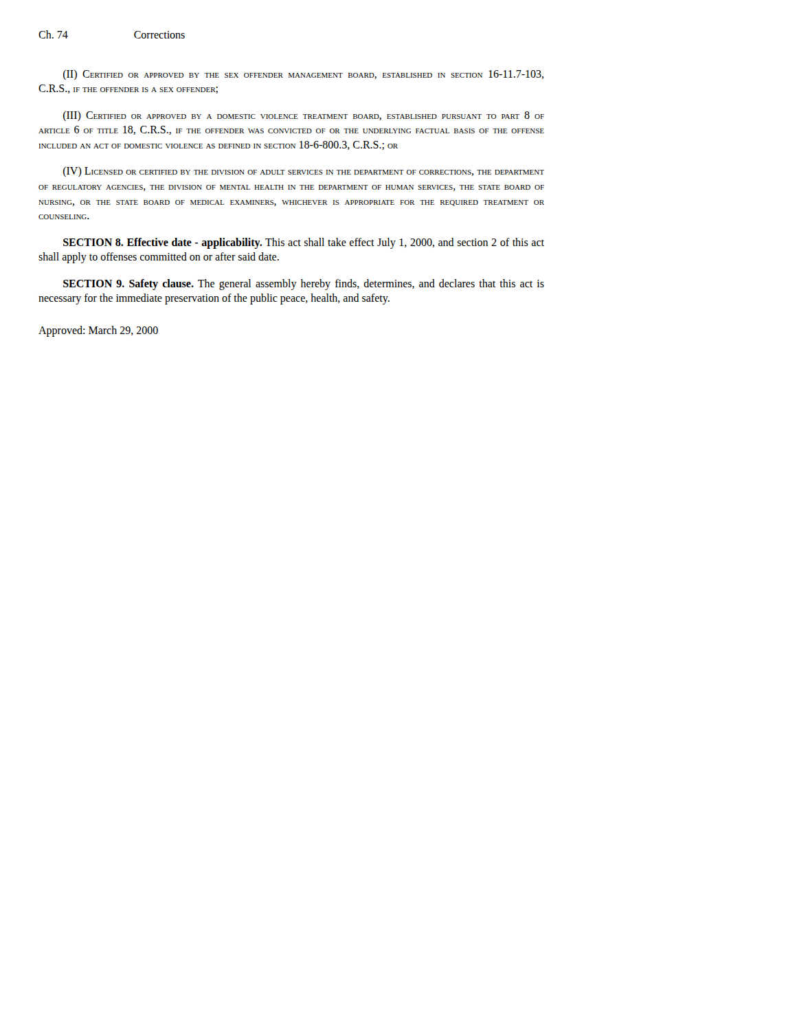Ch. 74 Corrections
(II) Certified or approved by the sex offender management board, established in section 16-11.7-103, C.R.S., if the offender is a sex offender;
(III) Certified or approved by a domestic violence treatment board, established pursuant to part 8 of article 6 of title 18, C.R.S., if the offender was convicted of or the underlying factual basis of the offense included an act of domestic violence as defined in section 18-6-800.3, C.R.S.; or
(IV) Licensed or certified by the division of adult services in the department of corrections, the department of regulatory agencies, the division of mental health in the department of human services, the state board of nursing, or the state board of medical examiners, whichever is appropriate for the required treatment or counseling.
SECTION 8. Effective date - applicability. This act shall take effect July 1, 2000, and section 2 of this act shall apply to offenses committed on or after said date.
SECTION 9. Safety clause. The general assembly hereby finds, determines, and declares that this act is necessary for the immediate preservation of the public peace, health, and safety.
Approved: March 29, 2000